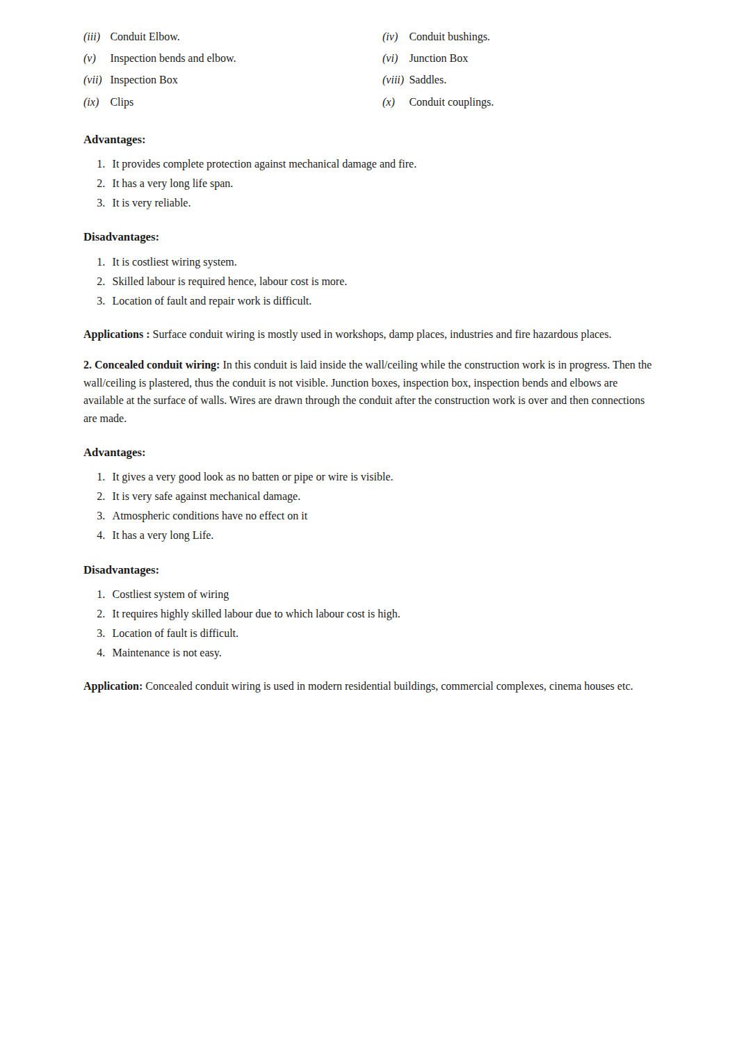(iii) Conduit Elbow.
(iv) Conduit bushings.
(v) Inspection bends and elbow.
(vi) Junction Box
(vii) Inspection Box
(viii) Saddles.
(ix) Clips
(x) Conduit couplings.
Advantages:
It provides complete protection against mechanical damage and fire.
It has a very long life span.
It is very reliable.
Disadvantages:
It is costliest wiring system.
Skilled labour is required hence, labour cost is more.
Location of fault and repair work is difficult.
Applications : Surface conduit wiring is mostly used in workshops, damp places, industries and fire hazardous places.
2. Concealed conduit wiring: In this conduit is laid inside the wall/ceiling while the construction work is in progress. Then the wall/ceiling is plastered, thus the conduit is not visible. Junction boxes, inspection box, inspection bends and elbows are available at the surface of walls. Wires are drawn through the conduit after the construction work is over and then connections are made.
Advantages:
It gives a very good look as no batten or pipe or wire is visible.
It is very safe against mechanical damage.
Atmospheric conditions have no effect on it
It has a very long Life.
Disadvantages:
Costliest system of wiring
It requires highly skilled labour due to which labour cost is high.
Location of fault is difficult.
Maintenance is not easy.
Application: Concealed conduit wiring is used in modern residential buildings, commercial complexes, cinema houses etc.